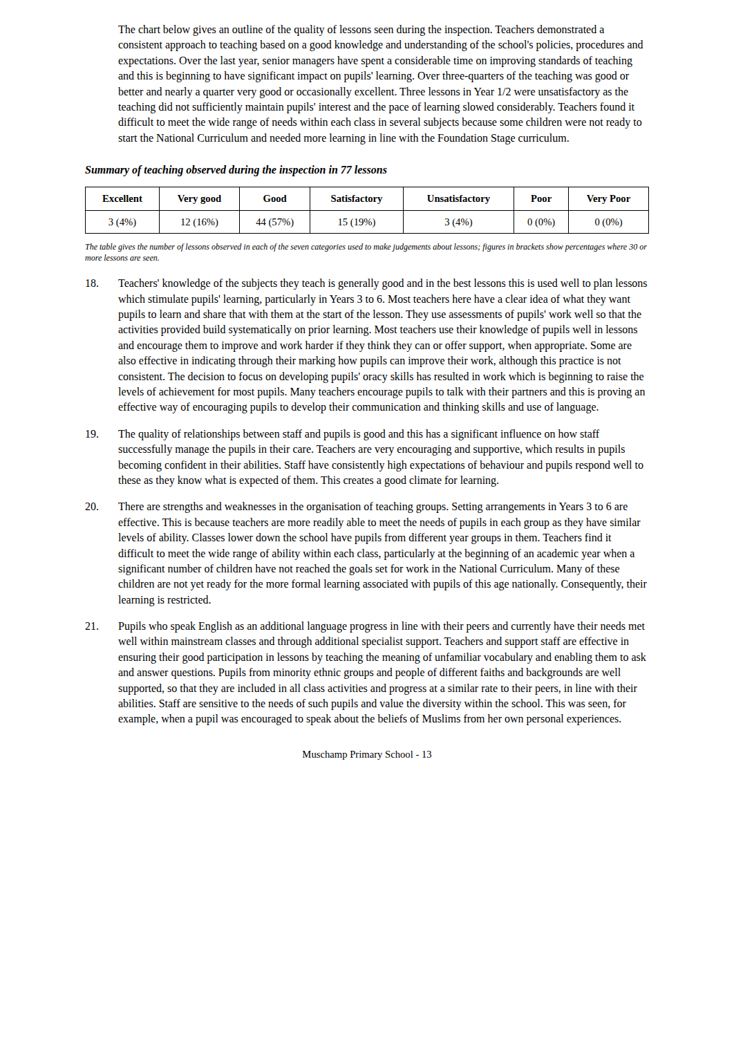The chart below gives an outline of the quality of lessons seen during the inspection. Teachers demonstrated a consistent approach to teaching based on a good knowledge and understanding of the school's policies, procedures and expectations. Over the last year, senior managers have spent a considerable time on improving standards of teaching and this is beginning to have significant impact on pupils' learning. Over three-quarters of the teaching was good or better and nearly a quarter very good or occasionally excellent. Three lessons in Year 1/2 were unsatisfactory as the teaching did not sufficiently maintain pupils' interest and the pace of learning slowed considerably. Teachers found it difficult to meet the wide range of needs within each class in several subjects because some children were not ready to start the National Curriculum and needed more learning in line with the Foundation Stage curriculum.
Summary of teaching observed during the inspection in 77 lessons
| Excellent | Very good | Good | Satisfactory | Unsatisfactory | Poor | Very Poor |
| --- | --- | --- | --- | --- | --- | --- |
| 3 (4%) | 12 (16%) | 44 (57%) | 15 (19%) | 3 (4%) | 0 (0%) | 0 (0%) |
The table gives the number of lessons observed in each of the seven categories used to make judgements about lessons; figures in brackets show percentages where 30 or more lessons are seen.
18.
Teachers' knowledge of the subjects they teach is generally good and in the best lessons this is used well to plan lessons which stimulate pupils' learning, particularly in Years 3 to 6. Most teachers here have a clear idea of what they want pupils to learn and share that with them at the start of the lesson. They use assessments of pupils' work well so that the activities provided build systematically on prior learning. Most teachers use their knowledge of pupils well in lessons and encourage them to improve and work harder if they think they can or offer support, when appropriate. Some are also effective in indicating through their marking how pupils can improve their work, although this practice is not consistent. The decision to focus on developing pupils' oracy skills has resulted in work which is beginning to raise the levels of achievement for most pupils. Many teachers encourage pupils to talk with their partners and this is proving an effective way of encouraging pupils to develop their communication and thinking skills and use of language.
19.
The quality of relationships between staff and pupils is good and this has a significant influence on how staff successfully manage the pupils in their care. Teachers are very encouraging and supportive, which results in pupils becoming confident in their abilities. Staff have consistently high expectations of behaviour and pupils respond well to these as they know what is expected of them. This creates a good climate for learning.
20.
There are strengths and weaknesses in the organisation of teaching groups. Setting arrangements in Years 3 to 6 are effective. This is because teachers are more readily able to meet the needs of pupils in each group as they have similar levels of ability. Classes lower down the school have pupils from different year groups in them. Teachers find it difficult to meet the wide range of ability within each class, particularly at the beginning of an academic year when a significant number of children have not reached the goals set for work in the National Curriculum. Many of these children are not yet ready for the more formal learning associated with pupils of this age nationally. Consequently, their learning is restricted.
21.
Pupils who speak English as an additional language progress in line with their peers and currently have their needs met well within mainstream classes and through additional specialist support. Teachers and support staff are effective in ensuring their good participation in lessons by teaching the meaning of unfamiliar vocabulary and enabling them to ask and answer questions. Pupils from minority ethnic groups and people of different faiths and backgrounds are well supported, so that they are included in all class activities and progress at a similar rate to their peers, in line with their abilities. Staff are sensitive to the needs of such pupils and value the diversity within the school. This was seen, for example, when a pupil was encouraged to speak about the beliefs of Muslims from her own personal experiences.
Muschamp Primary School - 13